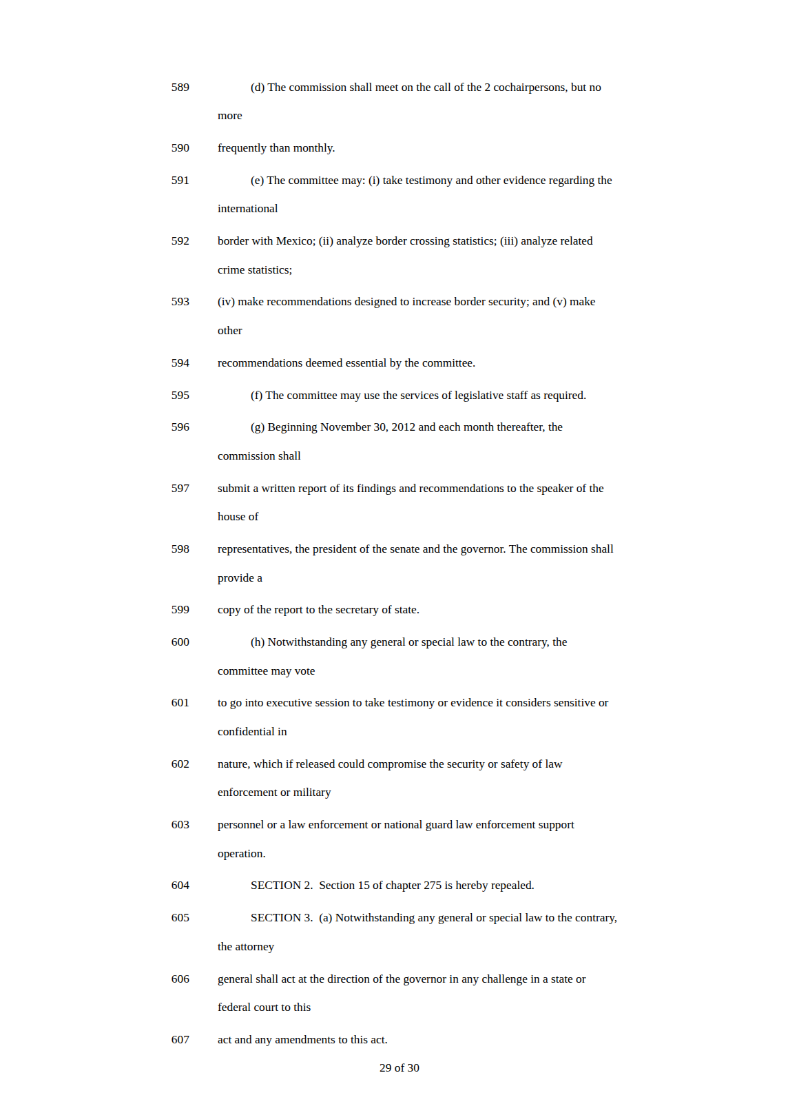589
(d) The commission shall meet on the call of the 2 cochairpersons, but no more
590
frequently than monthly.
591
(e) The committee may: (i) take testimony and other evidence regarding the international
592
border with Mexico; (ii) analyze border crossing statistics; (iii) analyze related crime statistics;
593
(iv) make recommendations designed to increase border security; and (v) make other
594
recommendations deemed essential by the committee.
595
(f) The committee may use the services of legislative staff as required.
596
(g) Beginning November 30, 2012 and each month thereafter, the commission shall
597
submit a written report of its findings and recommendations to the speaker of the house of
598
representatives, the president of the senate and the governor. The commission shall provide a
599
copy of the report to the secretary of state.
600
(h) Notwithstanding any general or special law to the contrary, the committee may vote
601
to go into executive session to take testimony or evidence it considers sensitive or confidential in
602
nature, which if released could compromise the security or safety of law enforcement or military
603
personnel or a law enforcement or national guard law enforcement support operation.
604
SECTION 2. Section 15 of chapter 275 is hereby repealed.
605
SECTION 3. (a) Notwithstanding any general or special law to the contrary, the attorney
606
general shall act at the direction of the governor in any challenge in a state or federal court to this
607
act and any amendments to this act.
29 of 30